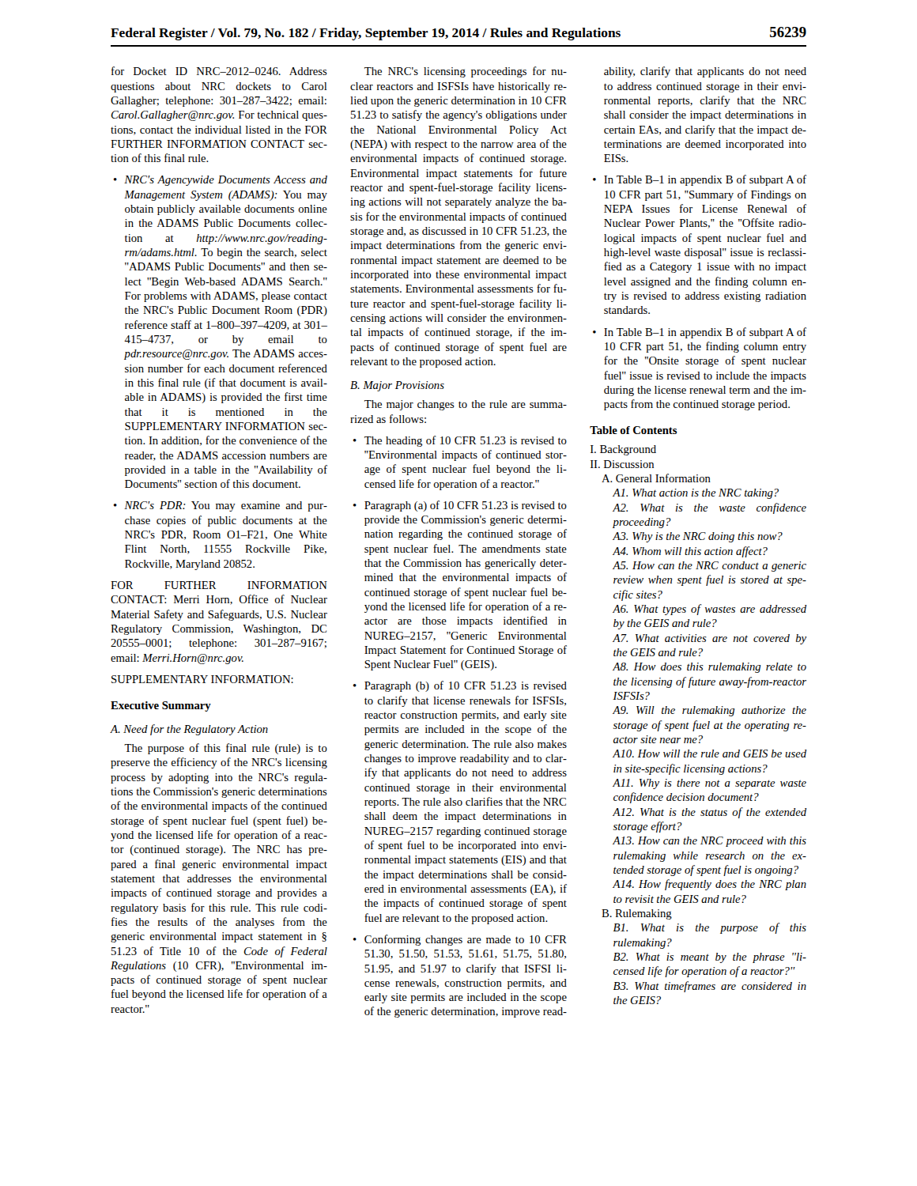Federal Register / Vol. 79, No. 182 / Friday, September 19, 2014 / Rules and Regulations 56239
for Docket ID NRC–2012–0246. Address questions about NRC dockets to Carol Gallagher; telephone: 301–287–3422; email: Carol.Gallagher@nrc.gov. For technical questions, contact the individual listed in the FOR FURTHER INFORMATION CONTACT section of this final rule.
NRC's Agencywide Documents Access and Management System (ADAMS): You may obtain publicly available documents online in the ADAMS Public Documents collection at http://www.nrc.gov/reading-rm/adams.html. To begin the search, select ''ADAMS Public Documents'' and then select ''Begin Web-based ADAMS Search.'' For problems with ADAMS, please contact the NRC's Public Document Room (PDR) reference staff at 1–800–397–4209, at 301–415–4737, or by email to pdr.resource@nrc.gov. The ADAMS accession number for each document referenced in this final rule (if that document is available in ADAMS) is provided the first time that it is mentioned in the SUPPLEMENTARY INFORMATION section. In addition, for the convenience of the reader, the ADAMS accession numbers are provided in a table in the ''Availability of Documents'' section of this document.
NRC's PDR: You may examine and purchase copies of public documents at the NRC's PDR, Room O1–F21, One White Flint North, 11555 Rockville Pike, Rockville, Maryland 20852.
FOR FURTHER INFORMATION CONTACT: Merri Horn, Office of Nuclear Material Safety and Safeguards, U.S. Nuclear Regulatory Commission, Washington, DC 20555–0001; telephone: 301–287–9167; email: Merri.Horn@nrc.gov.
SUPPLEMENTARY INFORMATION:
Executive Summary
A. Need for the Regulatory Action
The purpose of this final rule (rule) is to preserve the efficiency of the NRC's licensing process by adopting into the NRC's regulations the Commission's generic determinations of the environmental impacts of the continued storage of spent nuclear fuel (spent fuel) beyond the licensed life for operation of a reactor (continued storage). The NRC has prepared a final generic environmental impact statement that addresses the environmental impacts of continued storage and provides a regulatory basis for this rule. This rule codifies the results of the analyses from the generic environmental impact statement in § 51.23 of Title 10 of the Code of Federal Regulations (10 CFR), ''Environmental impacts of continued storage of spent nuclear fuel beyond the licensed life for operation of a reactor.''
The NRC's licensing proceedings for nuclear reactors and ISFSIs have historically relied upon the generic determination in 10 CFR 51.23 to satisfy the agency's obligations under the National Environmental Policy Act (NEPA) with respect to the narrow area of the environmental impacts of continued storage. Environmental impact statements for future reactor and spent-fuel-storage facility licensing actions will not separately analyze the basis for the environmental impacts of continued storage and, as discussed in 10 CFR 51.23, the impact determinations from the generic environmental impact statement are deemed to be incorporated into these environmental impact statements. Environmental assessments for future reactor and spent-fuel-storage facility licensing actions will consider the environmental impacts of continued storage, if the impacts of continued storage of spent fuel are relevant to the proposed action.
B. Major Provisions
The major changes to the rule are summarized as follows:
The heading of 10 CFR 51.23 is revised to ''Environmental impacts of continued storage of spent nuclear fuel beyond the licensed life for operation of a reactor.''
Paragraph (a) of 10 CFR 51.23 is revised to provide the Commission's generic determination regarding the continued storage of spent nuclear fuel. The amendments state that the Commission has generically determined that the environmental impacts of continued storage of spent nuclear fuel beyond the licensed life for operation of a reactor are those impacts identified in NUREG–2157, ''Generic Environmental Impact Statement for Continued Storage of Spent Nuclear Fuel'' (GEIS).
Paragraph (b) of 10 CFR 51.23 is revised to clarify that license renewals for ISFSIs, reactor construction permits, and early site permits are included in the scope of the generic determination. The rule also makes changes to improve readability and to clarify that applicants do not need to address continued storage in their environmental reports. The rule also clarifies that the NRC shall deem the impact determinations in NUREG–2157 regarding continued storage of spent fuel to be incorporated into environmental impact statements (EIS) and that the impact determinations shall be considered in environmental assessments (EA), if the impacts of continued storage of spent fuel are relevant to the proposed action.
Conforming changes are made to 10 CFR 51.30, 51.50, 51.53, 51.61, 51.75, 51.80, 51.95, and 51.97 to clarify that ISFSI license renewals, construction permits, and early site permits are included in the scope of the generic determination, improve readability, clarify that applicants do not need to address continued storage in their environmental reports, clarify that the NRC shall consider the impact determinations in certain EAs, and clarify that the impact determinations are deemed incorporated into EISs.
In Table B–1 in appendix B of subpart A of 10 CFR part 51, ''Summary of Findings on NEPA Issues for License Renewal of Nuclear Power Plants,'' the ''Offsite radiological impacts of spent nuclear fuel and high-level waste disposal'' issue is reclassified as a Category 1 issue with no impact level assigned and the finding column entry is revised to address existing radiation standards.
In Table B–1 in appendix B of subpart A of 10 CFR part 51, the finding column entry for the ''Onsite storage of spent nuclear fuel'' issue is revised to include the impacts during the license renewal term and the impacts from the continued storage period.
Table of Contents
I. Background
II. Discussion
A. General Information
A1. What action is the NRC taking?
A2. What is the waste confidence proceeding?
A3. Why is the NRC doing this now?
A4. Whom will this action affect?
A5. How can the NRC conduct a generic review when spent fuel is stored at specific sites?
A6. What types of wastes are addressed by the GEIS and rule?
A7. What activities are not covered by the GEIS and rule?
A8. How does this rulemaking relate to the licensing of future away-from-reactor ISFSIs?
A9. Will the rulemaking authorize the storage of spent fuel at the operating reactor site near me?
A10. How will the rule and GEIS be used in site-specific licensing actions?
A11. Why is there not a separate waste confidence decision document?
A12. What is the status of the extended storage effort?
A13. How can the NRC proceed with this rulemaking while research on the extended storage of spent fuel is ongoing?
A14. How frequently does the NRC plan to revisit the GEIS and rule?
B. Rulemaking
B1. What is the purpose of this rulemaking?
B2. What is meant by the phrase ''licensed life for operation of a reactor?''
B3. What timeframes are considered in the GEIS?